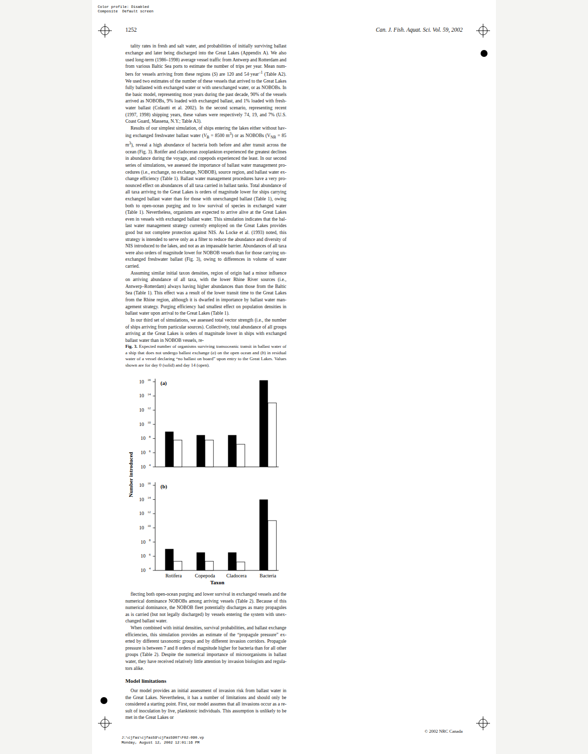Color profile: Disabled Composite Default screen
1252 Can. J. Fish. Aquat. Sci. Vol. 59, 2002
tality rates in fresh and salt water, and probabilities of initially surviving ballast exchange and later being discharged into the Great Lakes (Appendix A). We also used long-term (1986–1998) average vessel traffic from Antwerp and Rotterdam and from various Baltic Sea ports to estimate the number of trips per year. Mean numbers for vessels arriving from these regions (S) are 120 and 54·year–1 (Table A2). We used two estimates of the number of these vessels that arrived to the Great Lakes fully ballasted with exchanged water or with unexchanged water, or as NOBOBs. In the basic model, representing most years during the past decade, 90% of the vessels arrived as NOBOBs, 9% loaded with exchanged ballast, and 1% loaded with freshwater ballast (Colautti et al. 2002). In the second scenario, representing recent (1997, 1998) shipping years, these values were respectively 74, 19, and 7% (U.S. Coast Guard, Massena, N.Y.; Table A3).
Results of our simplest simulation, of ships entering the lakes either without having exchanged freshwater ballast water (VB = 8500 m3) or as NOBOBs (VNB = 85 m3), reveal a high abundance of bacteria both before and after transit across the ocean (Fig. 3). Rotifer and cladoceran zooplankton experienced the greatest declines in abundance during the voyage, and copepods experienced the least. In our second series of simulations, we assessed the importance of ballast water management procedures (i.e., exchange, no exchange, NOBOB), source region, and ballast water exchange efficiency (Table 1). Ballast water management procedures have a very pronounced effect on abundances of all taxa carried in ballast tanks. Total abundance of all taxa arriving to the Great Lakes is orders of magnitude lower for ships carrying exchanged ballast water than for those with unexchanged ballast (Table 1), owing both to open-ocean purging and to low survival of species in exchanged water (Table 1). Nevertheless, organisms are expected to arrive alive at the Great Lakes even in vessels with exchanged ballast water. This simulation indicates that the ballast water management strategy currently employed on the Great Lakes provides good but not complete protection against NIS. As Locke et al. (1993) noted, this strategy is intended to serve only as a filter to reduce the abundance and diversity of NIS introduced to the lakes, and not as an impassable barrier. Abundances of all taxa were also orders of magnitude lower for NOBOB vessels than for those carrying unexchanged freshwater ballast (Fig. 3), owing to differences in volume of water carried.
Assuming similar initial taxon densities, region of origin had a minor influence on arriving abundance of all taxa, with the lower Rhine River sources (i.e., Antwerp–Rotterdam) always having higher abundances than those from the Baltic Sea (Table 1). This effect was a result of the lower transit time to the Great Lakes from the Rhine region, although it is dwarfed in importance by ballast water management strategy. Purging efficiency had smallest effect on population densities in ballast water upon arrival to the Great Lakes (Table 1).
In our third set of simulations, we assessed total vector strength (i.e., the number of ships arriving from particular sources). Collectively, total abundance of all groups arriving at the Great Lakes is orders of magnitude lower in ships with exchanged ballast water than in NOBOB vessels, re-
Fig. 3. Expected number of organisms surviving transoceanic transit in ballast water of a ship that does not undergo ballast exchange (a) on the open ocean and (b) in residual water of a vessel declaring “no ballast on board” upon entry to the Great Lakes. Values shown are for day 0 (solid) and day 14 (open).
1016 1014 1012 1010 108 106 104 (a) 1016 1014 1012 1010 108 106 104 (b) Rotifera Copepoda Cladocera Bacteria Taxon Number introduced
flecting both open-ocean purging and lower survival in exchanged vessels and the numerical dominance NOBOBs among arriving vessels (Table 2). Because of this numerical dominance, the NOBOB fleet potentially discharges as many propagules as is carried (but not legally discharged) by vessels entering the system with unexchanged ballast water.
When combined with initial densities, survival probabilities, and ballast exchange efficiencies, this simulation provides an estimate of the “propagule pressure” exerted by different taxonomic groups and by different invasion corridors. Propagule pressure is between 7 and 8 orders of magnitude higher for bacteria than for all other groups (Table 2). Despite the numerical importance of microorganisms in ballast water, they have received relatively little attention by invasion biologists and regulators alike.
Model limitations
Our model provides an initial assessment of invasion risk from ballast water in the Great Lakes. Nevertheless, it has a number of limitations and should only be considered a starting point. First, our model assumes that all invasions occur as a result of inoculation by live, planktonic individuals. This assumption is unlikely to be met in the Great Lakes or
© 2002 NRC Canada
J:\cjfas\cjfas59\cjfas5907\F02-090.vp Monday, August 12, 2002 12:01:16 PM